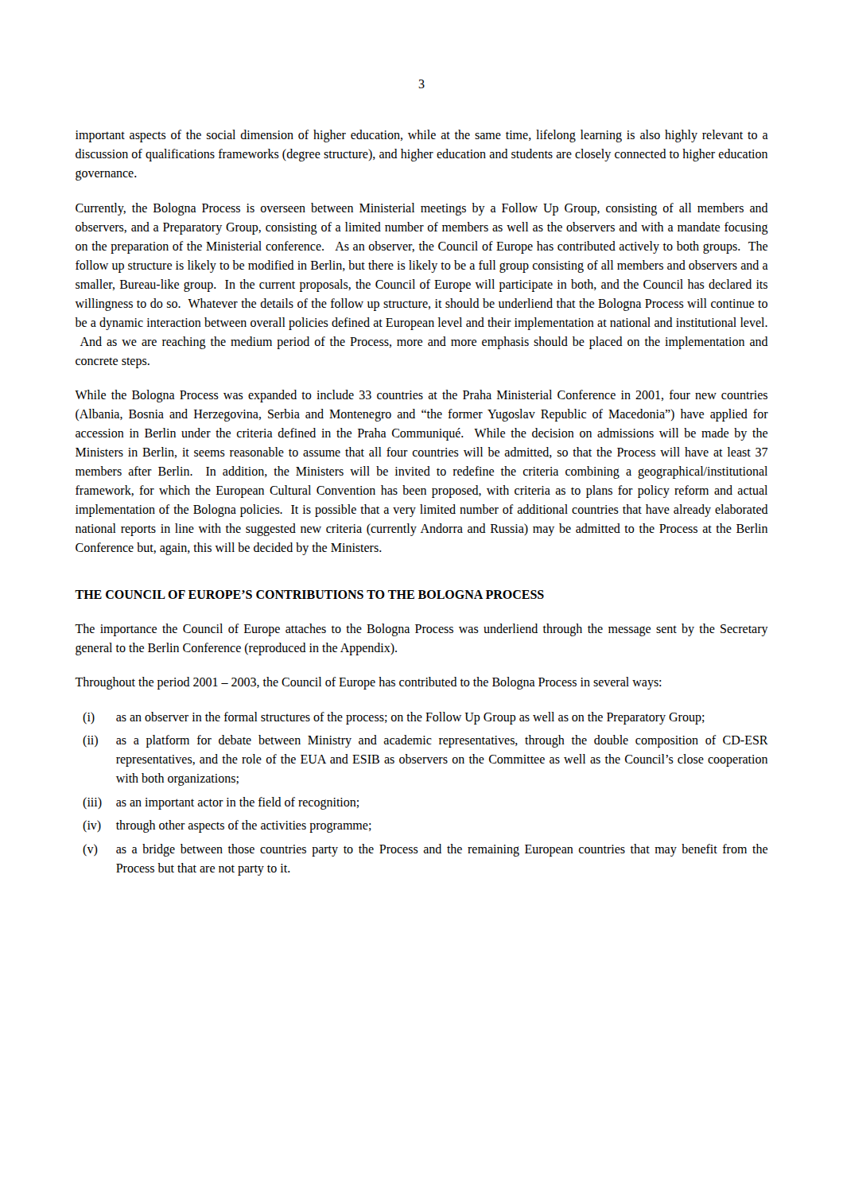3
important aspects of the social dimension of higher education, while at the same time, lifelong learning is also highly relevant to a discussion of qualifications frameworks (degree structure), and higher education and students are closely connected to higher education governance.
Currently, the Bologna Process is overseen between Ministerial meetings by a Follow Up Group, consisting of all members and observers, and a Preparatory Group, consisting of a limited number of members as well as the observers and with a mandate focusing on the preparation of the Ministerial conference. As an observer, the Council of Europe has contributed actively to both groups. The follow up structure is likely to be modified in Berlin, but there is likely to be a full group consisting of all members and observers and a smaller, Bureau-like group. In the current proposals, the Council of Europe will participate in both, and the Council has declared its willingness to do so. Whatever the details of the follow up structure, it should be underliend that the Bologna Process will continue to be a dynamic interaction between overall policies defined at European level and their implementation at national and institutional level. And as we are reaching the medium period of the Process, more and more emphasis should be placed on the implementation and concrete steps.
While the Bologna Process was expanded to include 33 countries at the Praha Ministerial Conference in 2001, four new countries (Albania, Bosnia and Herzegovina, Serbia and Montenegro and “the former Yugoslav Republic of Macedonia”) have applied for accession in Berlin under the criteria defined in the Praha Communiqué. While the decision on admissions will be made by the Ministers in Berlin, it seems reasonable to assume that all four countries will be admitted, so that the Process will have at least 37 members after Berlin. In addition, the Ministers will be invited to redefine the criteria combining a geographical/institutional framework, for which the European Cultural Convention has been proposed, with criteria as to plans for policy reform and actual implementation of the Bologna policies. It is possible that a very limited number of additional countries that have already elaborated national reports in line with the suggested new criteria (currently Andorra and Russia) may be admitted to the Process at the Berlin Conference but, again, this will be decided by the Ministers.
The Council of Europe’s contributions to the Bologna Process
The importance the Council of Europe attaches to the Bologna Process was underliend through the message sent by the Secretary general to the Berlin Conference (reproduced in the Appendix).
Throughout the period 2001 – 2003, the Council of Europe has contributed to the Bologna Process in several ways:
(i) as an observer in the formal structures of the process; on the Follow Up Group as well as on the Preparatory Group;
(ii) as a platform for debate between Ministry and academic representatives, through the double composition of CD-ESR representatives, and the role of the EUA and ESIB as observers on the Committee as well as the Council’s close cooperation with both organizations;
(iii) as an important actor in the field of recognition;
(iv) through other aspects of the activities programme;
(v) as a bridge between those countries party to the Process and the remaining European countries that may benefit from the Process but that are not party to it.